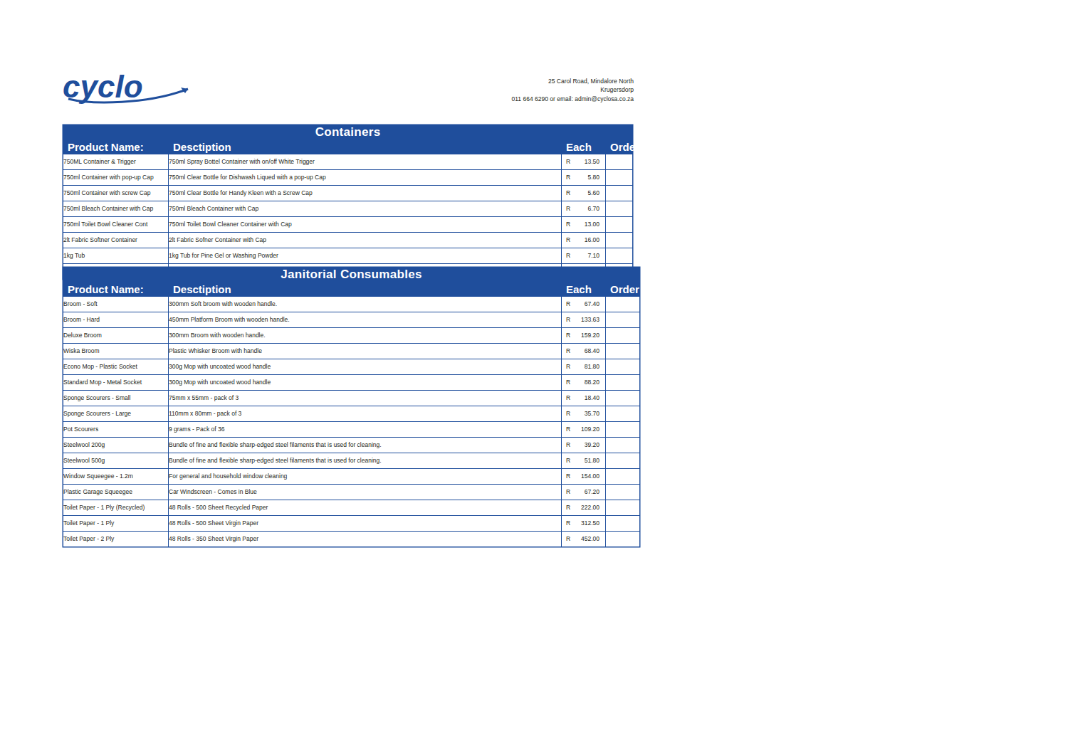cyclo
25 Carol Road, Mindalore North
Krugersdorp
011 664 6290 or email: admin@cyclosa.co.za
| Containers |
| Product Name: | Desctiption | Each | Order |
| 750ML Container & Trigger | 750ml Spray Bottel Container with on/off White Trigger | R 13.50 | |
| 750ml Container with pop-up Cap | 750ml Clear Bottle for Dishwash Liqued with a pop-up Cap | R 5.80 | |
| 750ml Container with screw Cap | 750ml Clear Bottle for Handy Kleen with a Screw Cap | R 5.60 | |
| 750ml Bleach Container with Cap | 750ml Bleach Container with Cap | R 6.70 | |
| 750ml Toilet Bowl Cleaner Cont | 750ml Toilet Bowl Cleaner Container with Cap | R 13.00 | |
| 2lt Fabric Softner Container | 2lt Fabric Sofner Container with Cap | R 16.00 | |
| 1kg Tub | 1kg Tub for Pine Gel or Washing Powder | R 7.10 | |
| 2kg Tub | 2kg Tub for Pine Gel or Washing Powder | R 12.00 | |
| Janitorial Consumables |
| Product Name: | Desctiption | Each | Order |
| Broom - Soft | 300mm Soft broom with wooden handle. | R 67.40 | |
| Broom - Hard | 450mm Platform Broom with wooden handle. | R 133.63 | |
| Deluxe Broom | 300mm Broom with wooden handle. | R 159.20 | |
| Wiska Broom | Plastic Whisker Broom with handle | R 68.40 | |
| Econo Mop - Plastic Socket | 300g Mop with uncoated wood handle | R 81.80 | |
| Standard Mop - Metal Socket | 300g Mop with uncoated wood handle | R 88.20 | |
| Sponge Scourers - Small | 75mm x 55mm - pack of 3 | R 18.40 | |
| Sponge Scourers - Large | 110mm x 80mm - pack of 3 | R 35.70 | |
| Pot Scourers | 9 grams - Pack of 36 | R 109.20 | |
| Steelwool 200g | Bundle of fine and flexible sharp-edged steel filaments that is used for cleaning. | R 39.20 | |
| Steelwool 500g | Bundle of fine and flexible sharp-edged steel filaments that is used for cleaning. | R 51.80 | |
| Window Squeegee - 1.2m | For general and household window cleaning | R 154.00 | |
| Plastic Garage Squeegee | Car Windscreen - Comes in Blue | R 67.20 | |
| Toilet Paper - 1 Ply (Recycled) | 48 Rolls - 500 Sheet Recycled Paper | R 222.00 | |
| Toilet Paper - 1 Ply | 48 Rolls - 500 Sheet Virgin Paper | R 312.50 | |
| Toilet Paper - 2 Ply | 48 Rolls - 350 Sheet Virgin Paper | R 452.00 | |